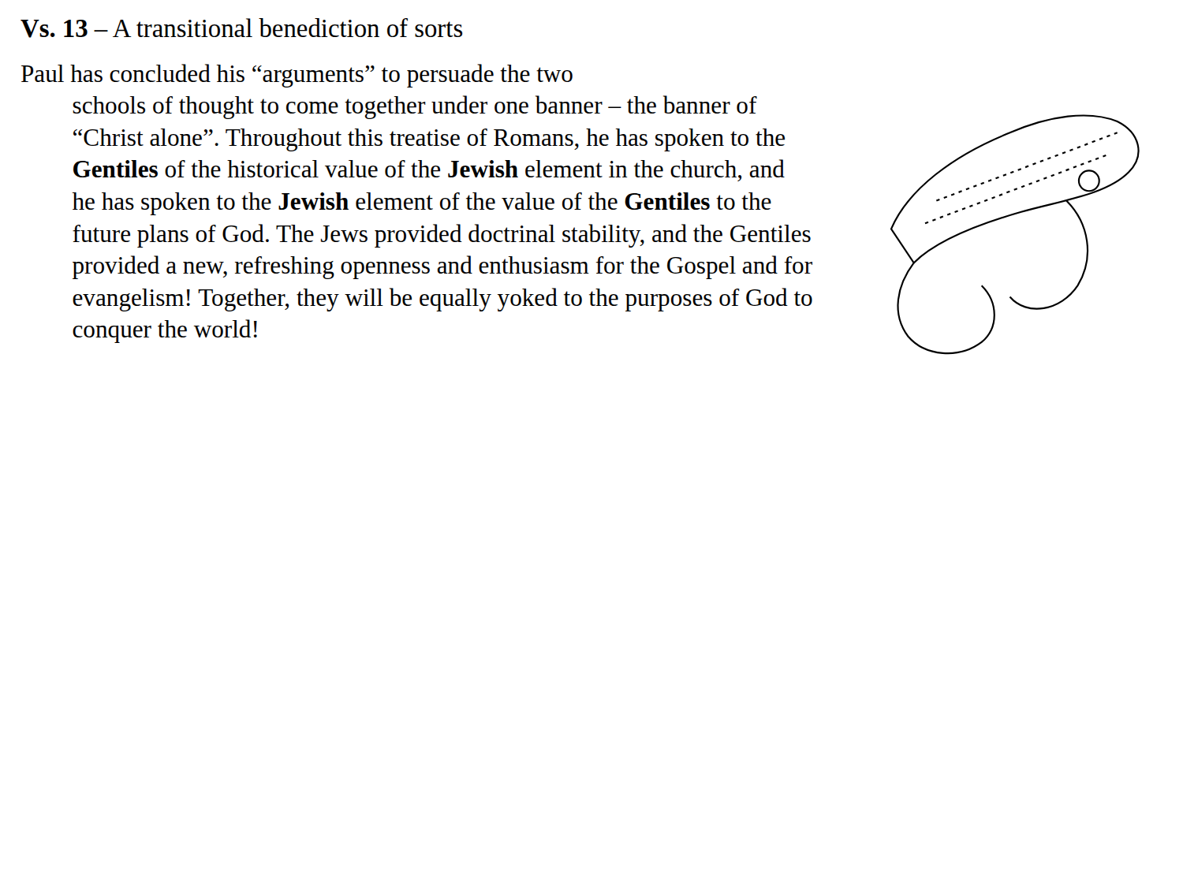Vs. 13 – A transitional benediction of sorts
A wooden yoke
Paul has concluded his “arguments” to persuade the two schools of thought to come together under one banner – the banner of “Christ alone”. Throughout this treatise of Romans, he has spoken to the Gentiles of the historical value of the Jewish element in the church, and he has spoken to the Jewish element of the value of the Gentiles to the future plans of God. The Jews provided doctrinal stability, and the Gentiles provided a new, refreshing openness and enthusiasm for the Gospel and for evangelism! Together, they will be equally yoked to the purposes of God to conquer the world!